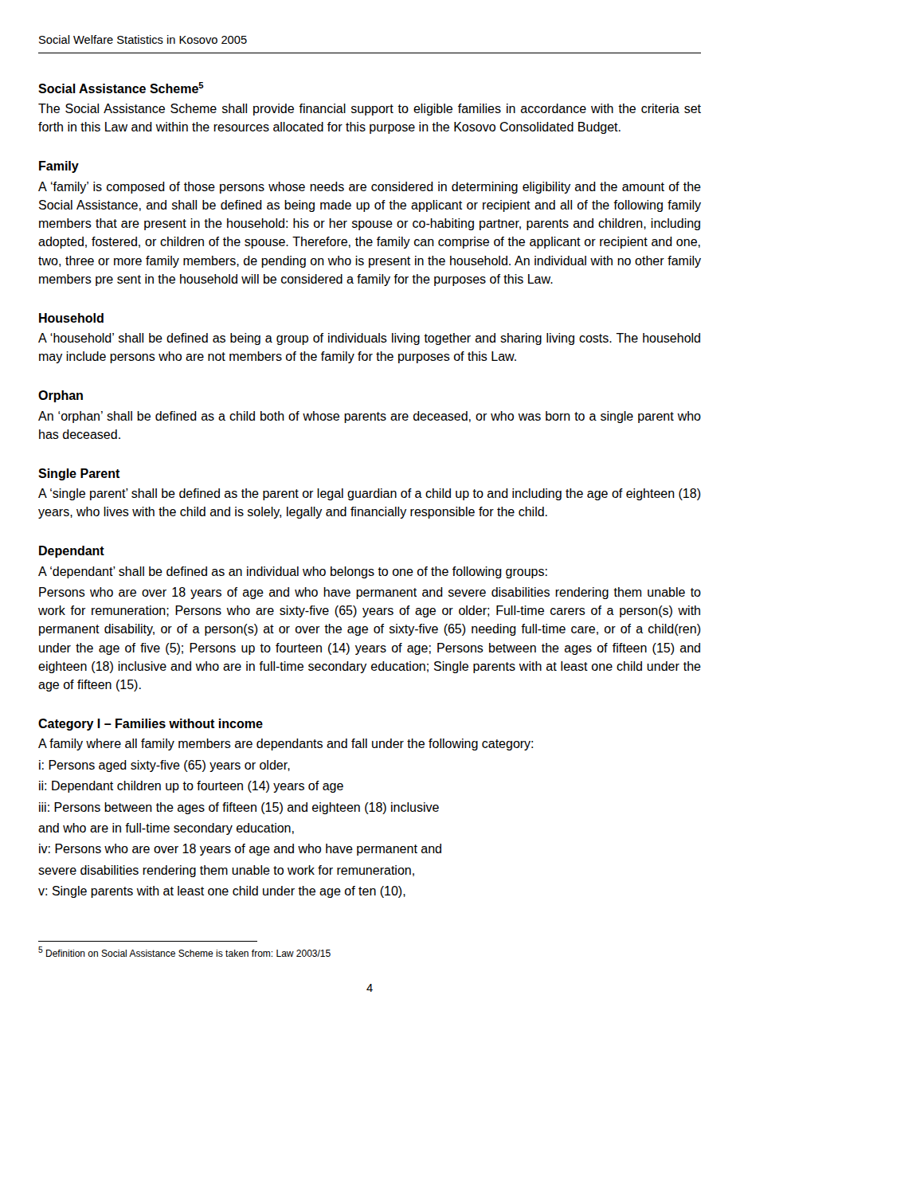Social Welfare Statistics in Kosovo 2005
Social Assistance Scheme5
The Social Assistance Scheme shall provide financial support to eligible families in accordance with the criteria set forth in this Law and within the resources allocated for this purpose in the Kosovo Consolidated Budget.
Family
A ‘family’ is composed of those persons whose needs are considered in determining eligibility and the amount of the Social Assistance, and shall be defined as being made up of the applicant or recipient and all of the following family members that are present in the household: his or her spouse or co-habiting partner, parents and children, including adopted, fostered, or children of the spouse. Therefore, the family can comprise of the applicant or recipient and one, two, three or more family members, de pending on who is present in the household. An individual with no other family members pre sent in the household will be considered a family for the purposes of this Law.
Household
A ‘household’ shall be defined as being a group of individuals living together and sharing living costs. The household may include persons who are not members of the family for the purposes of this Law.
Orphan
An ‘orphan’ shall be defined as a child both of whose parents are deceased, or who was born to a single parent who has deceased.
Single Parent
A ‘single parent’ shall be defined as the parent or legal guardian of a child up to and including the age of eighteen (18) years, who lives with the child and is solely, legally and financially responsible for the child.
Dependant
A ‘dependant’ shall be defined as an individual who belongs to one of the following groups:
Persons who are over 18 years of age and who have permanent and severe disabilities rendering them unable to work for remuneration; Persons who are sixty-five (65) years of age or older; Full-time carers of a person(s) with permanent disability, or of a person(s) at or over the age of sixty-five (65) needing full-time care, or of a child(ren) under the age of five (5); Persons up to fourteen (14) years of age; Persons between the ages of fifteen (15) and eighteen (18) inclusive and who are in full-time secondary education; Single parents with at least one child under the age of fifteen (15).
Category I – Families without income
A family where all family members are dependants and fall under the following category:
i: Persons aged sixty-five (65) years or older,
ii: Dependant children up to fourteen (14) years of age
iii: Persons between the ages of fifteen (15) and eighteen (18) inclusive
and who are in full-time secondary education,
iv: Persons who are over 18 years of age and who have permanent and
severe disabilities rendering them unable to work for remuneration,
v: Single parents with at least one child under the age of ten (10),
5 Definition on Social Assistance Scheme is taken from: Law 2003/15
4